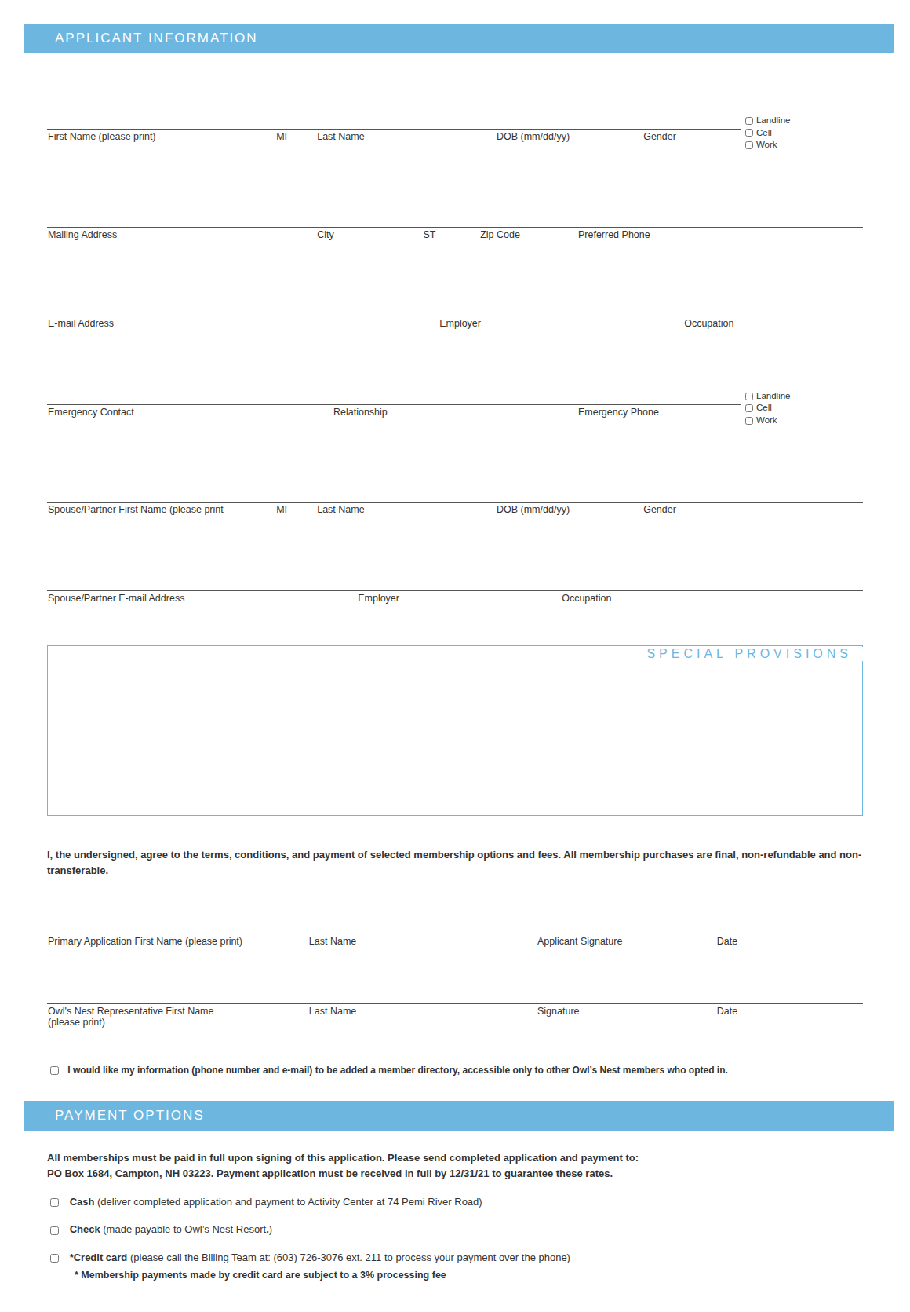APPLICANT INFORMATION
| | | | | | Landline Cell Work |
| First Name (please print) | MI | Last Name | DOB (mm/dd/yy) | Gender |
| Mailing Address | City | ST | Zip Code | Preferred Phone |
| E-mail Address | Employer | Occupation |
| | | | Landline Cell Work |
| Emergency Contact | Relationship | Emergency Phone |
| Spouse/Partner First Name (please print | MI | Last Name | DOB (mm/dd/yy) | Gender |
| Spouse/Partner E-mail Address | Employer | Occupation |
SPECIAL PROVISIONS
I, the undersigned, agree to the terms, conditions, and payment of selected membership options and fees. All membership purchases are final, non-refundable and non-transferable.
| Primary Application First Name (please print) | Last Name | Applicant Signature | Date |
| Owl's Nest Representative First Name (please print) | Last Name | Signature | Date |
I would like my information (phone number and e-mail) to be added a member directory, accessible only to other Owl’s Nest members who opted in.
PAYMENT OPTIONS
All memberships must be paid in full upon signing of this application. Please send completed application and payment to:
PO Box 1684, Campton, NH 03223. Payment application must be received in full by 12/31/21 to guarantee these rates.
Cash (deliver completed application and payment to Activity Center at 74 Pemi River Road)
Check (made payable to Owl’s Nest Resort.)
*Credit card (please call the Billing Team at: (603) 726-3076 ext. 211 to process your payment over the phone)
* Membership payments made by credit card are subject to a 3% processing fee